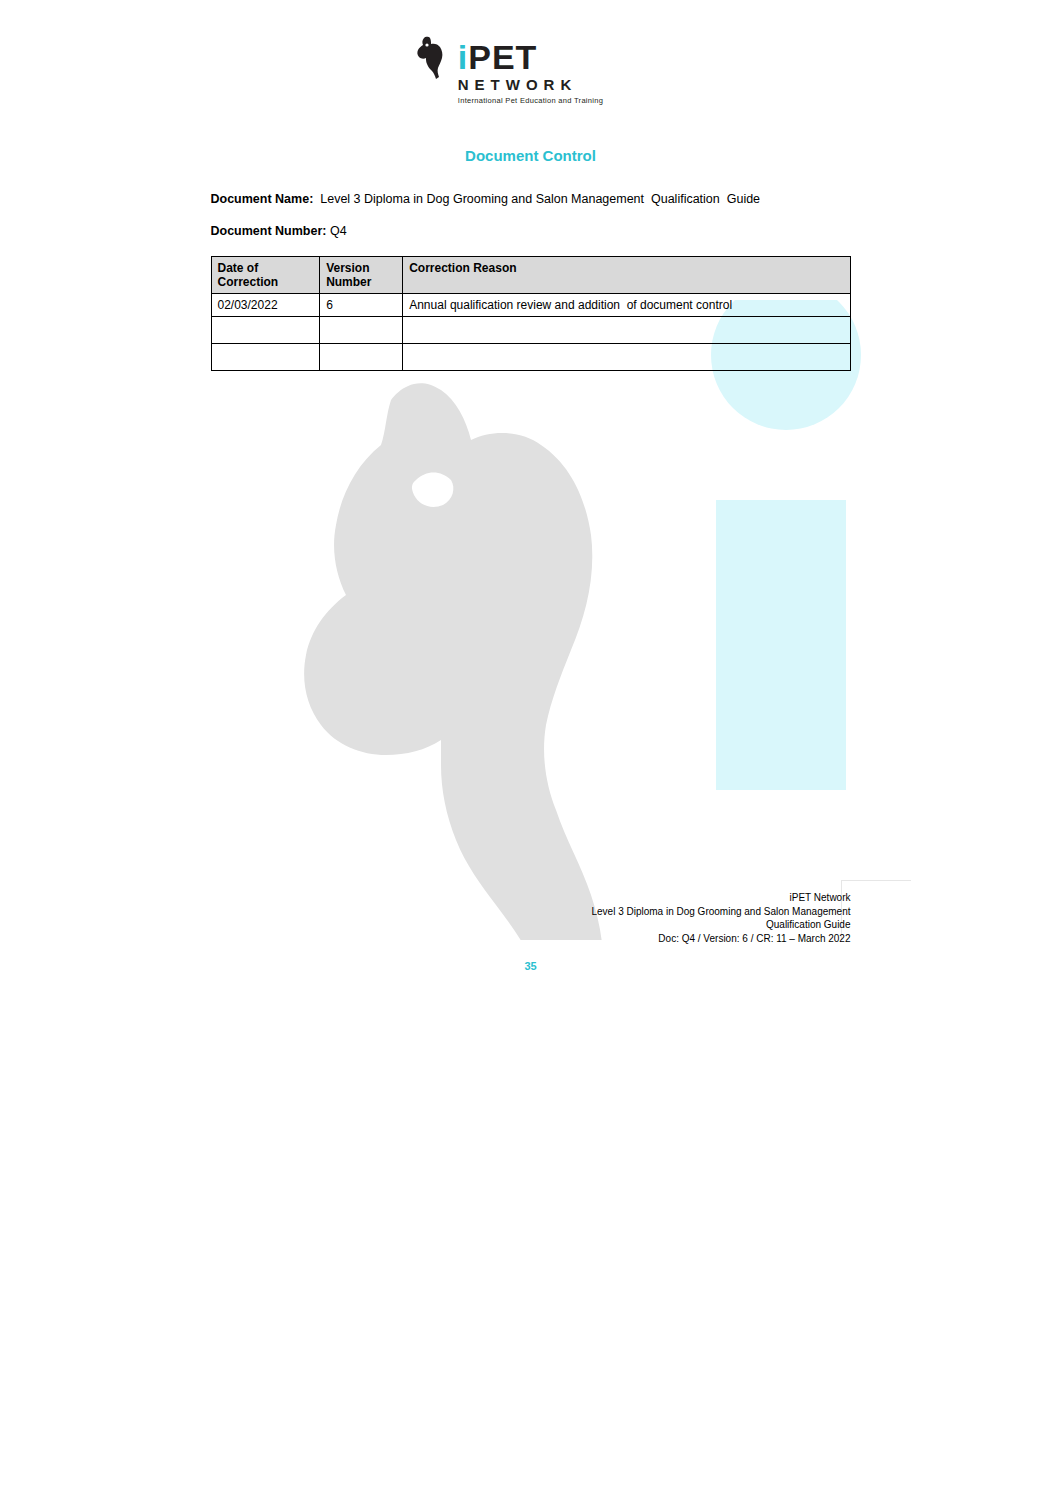i PET
NETWORK
International Pet Education and Training
Document Control
Document Name: Level 3 Diploma in Dog Grooming and Salon Management Qualification Guide
Document Number: Q4
| Date of Correction | Version Number | Correction Reason |
| --- | --- | --- |
| 02/03/2022 | 6 | Annual qualification review and addition of document control |
iPET Network
Level 3 Diploma in Dog Grooming and Salon Management
Qualification Guide
Doc: Q4 / Version: 6 / CR: 11 – March 2022
35